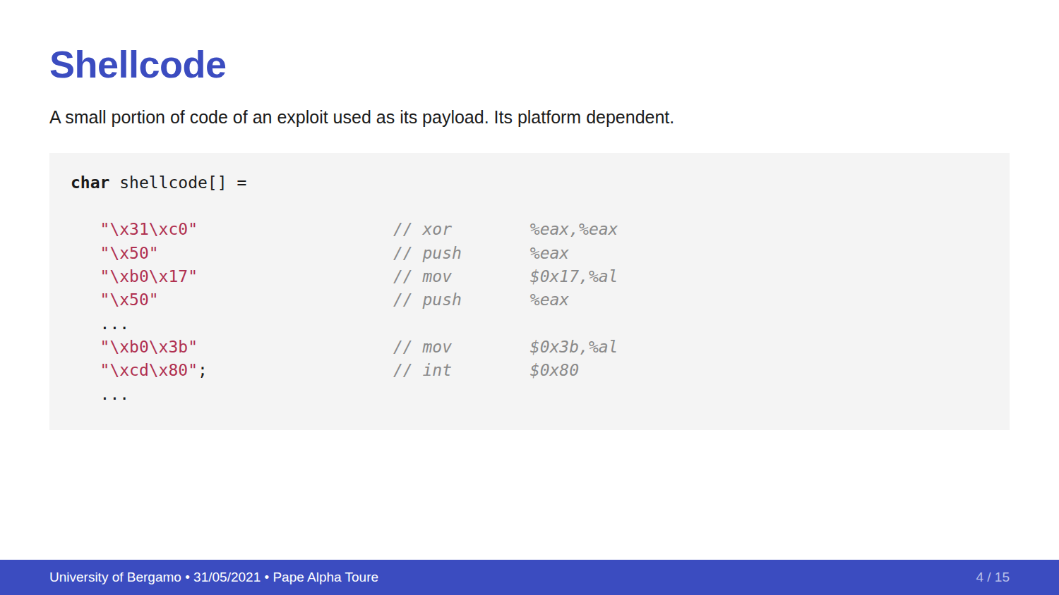Shellcode
A small portion of code of an exploit used as its payload. Its platform dependent.
char shellcode[] =

 "\x31\xc0"// xor%eax,%eax
 "\x50"// push%eax
 "\xb0\x17"// mov$0x17,%al
 "\x50"// push%eax
 ...
 "\xb0\x3b"// mov$0x3b,%al
 "\xcd\x80";// int$0x80
 ...
University of Bergamo • 31/05/2021 • Pape Alpha Toure 4 / 15